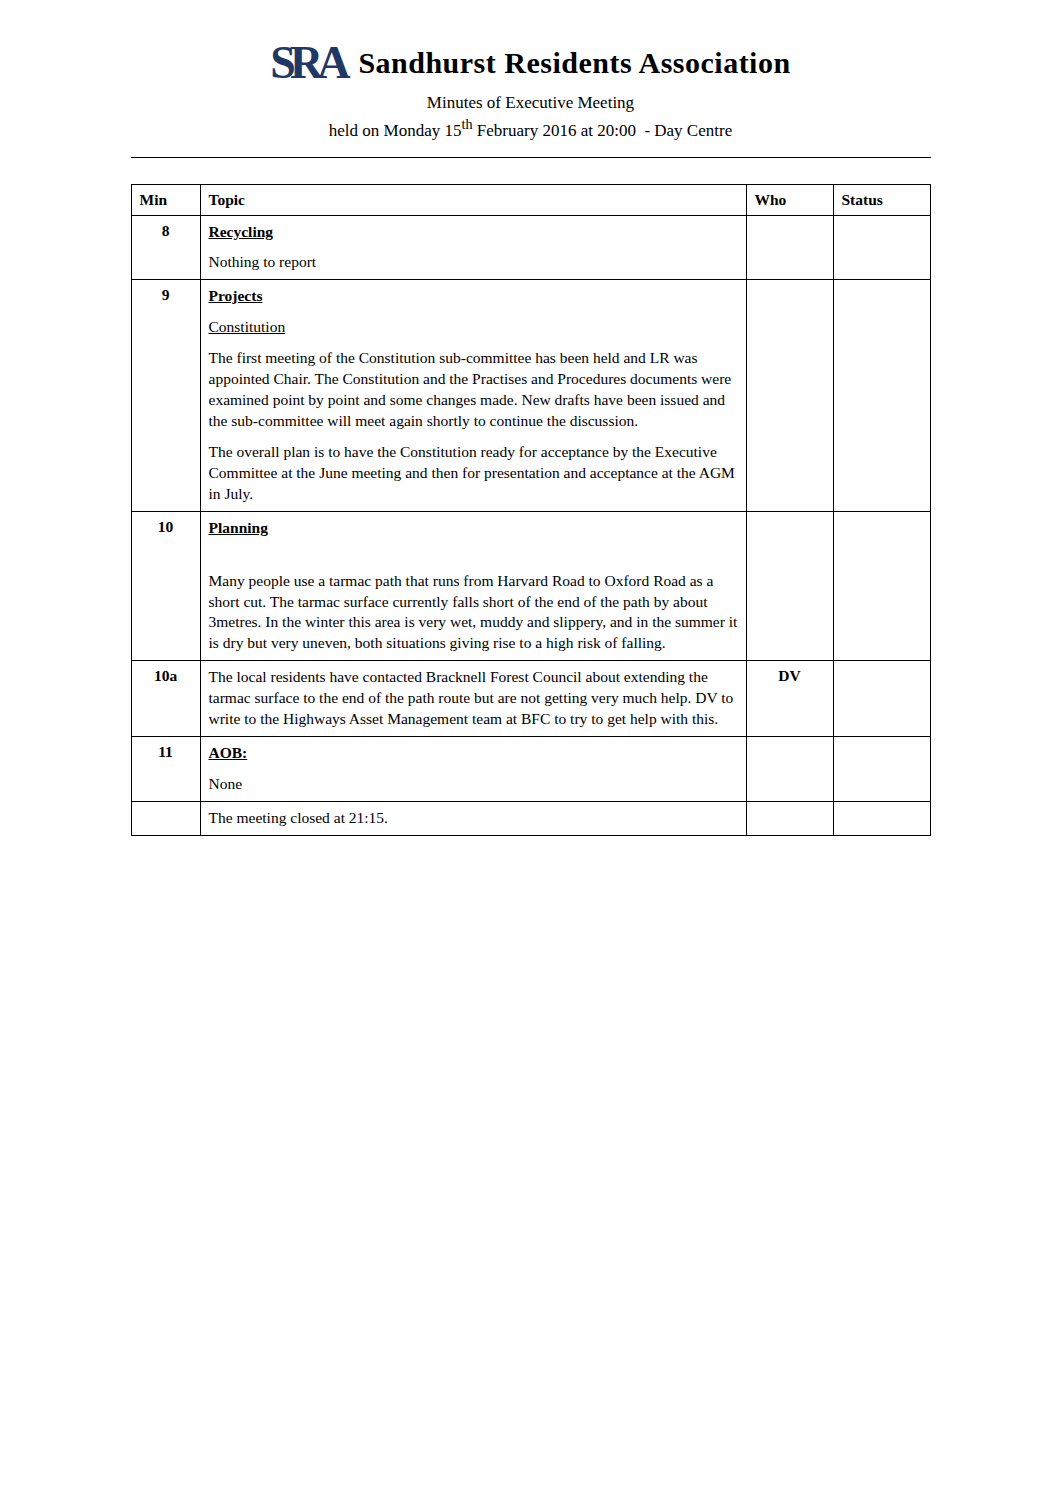SRA
Sandhurst Residents Association
Minutes of Executive Meeting
held on Monday 15th February 2016 at 20:00 - Day Centre
| Min | Topic | Who | Status |
| --- | --- | --- | --- |
| 8 | Recycling Nothing to report | | |
| 9 | Projects Constitution The first meeting of the Constitution sub-committee has been held and LR was appointed Chair. The Constitution and the Practises and Procedures documents were examined point by point and some changes made. New drafts have been issued and the sub-committee will meet again shortly to continue the discussion. The overall plan is to have the Constitution ready for acceptance by the Executive Committee at the June meeting and then for presentation and acceptance at the AGM in July. | | |
| 10 | Planning Many people use a tarmac path that runs from Harvard Road to Oxford Road as a short cut. The tarmac surface currently falls short of the end of the path by about 3metres. In the winter this area is very wet, muddy and slippery, and in the summer it is dry but very uneven, both situations giving rise to a high risk of falling. | | |
| 10a | The local residents have contacted Bracknell Forest Council about extending the tarmac surface to the end of the path route but are not getting very much help. DV to write to the Highways Asset Management team at BFC to try to get help with this. | DV | |
| 11 | AOB: None | | |
| | The meeting closed at 21:15. | | |